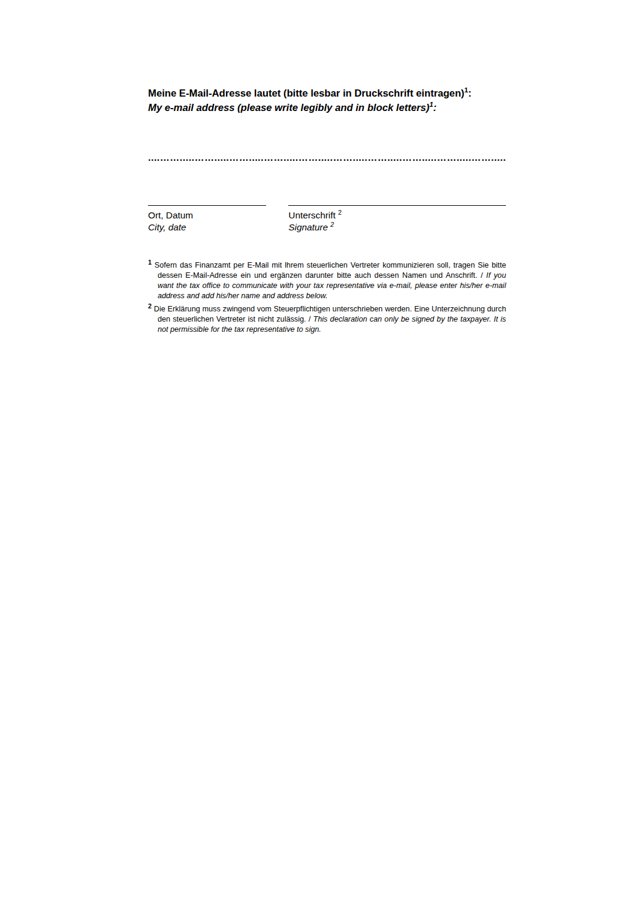Meine E-Mail-Adresse lautet (bitte lesbar in Druckschrift eintragen)1:
My e-mail address (please write legibly and in block letters)1:
....…….....…….....…….....…….....…….....…….....…….....…….....…….....…….....…….....
Ort, Datum
City, date
Unterschrift 2
Signature 2
1 Sofern das Finanzamt per E-Mail mit lhrem steuerlichen Vertreter kommunizieren soll, tragen Sie bitte dessen E-Mail-Adresse ein und ergänzen darunter bitte auch dessen Namen und Anschrift. / If you want the tax office to communicate with your tax representative via e-mail, please enter his/her e-mail address and add his/her name and address below.
2 Die Erklärung muss zwingend vom Steuerpflichtigen unterschrieben werden. Eine Unterzeichnung durch den steuerlichen Vertreter ist nicht zulässig. / This declaration can only be signed by the taxpayer. It is not permissible for the tax representative to sign.